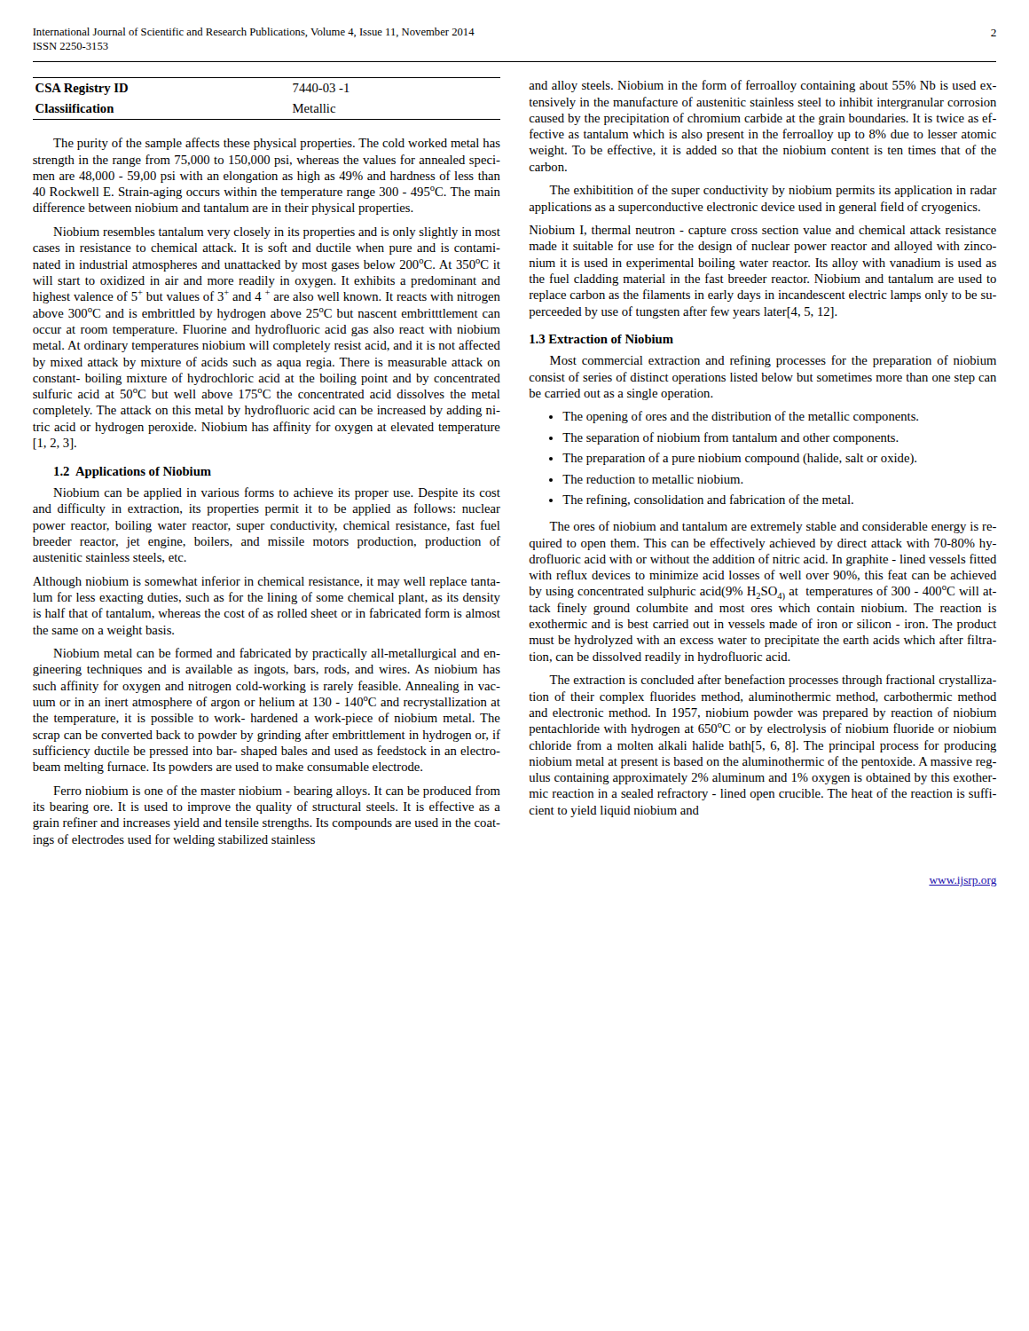International Journal of Scientific and Research Publications, Volume 4, Issue 11, November 2014
ISSN 2250-3153
2
| CSA Registry ID | 7440-03 -1 |
| Classiification | Metallic |
The purity of the sample affects these physical properties. The cold worked metal has strength in the range from 75,000 to 150,000 psi, whereas the values for annealed specimen are 48,000 - 59,00 psi with an elongation as high as 49% and hardness of less than 40 Rockwell E. Strain-aging occurs within the temperature range 300 - 495oC. The main difference between niobium and tantalum are in their physical properties.
Niobium resembles tantalum very closely in its properties and is only slightly in most cases in resistance to chemical attack. It is soft and ductile when pure and is contaminated in industrial atmospheres and unattacked by most gases below 200oC. At 350oC it will start to oxidized in air and more readily in oxygen. It exhibits a predominant and highest valence of 5+ but values of 3+ and 4 + are also well known. It reacts with nitrogen above 300oC and is embrittled by hydrogen above 25oC but nascent embritttlement can occur at room temperature. Fluorine and hydrofluoric acid gas also react with niobium metal. At ordinary temperatures niobium will completely resist acid, and it is not affected by mixed attack by mixture of acids such as aqua regia. There is measurable attack on constant- boiling mixture of hydrochloric acid at the boiling point and by concentrated sulfuric acid at 50oC but well above 175oC the concentrated acid dissolves the metal completely. The attack on this metal by hydrofluoric acid can be increased by adding nitric acid or hydrogen peroxide. Niobium has affinity for oxygen at elevated temperature [1, 2, 3].
1.2 Applications of Niobium
Niobium can be applied in various forms to achieve its proper use. Despite its cost and difficulty in extraction, its properties permit it to be applied as follows: nuclear power reactor, boiling water reactor, super conductivity, chemical resistance, fast fuel breeder reactor, jet engine, boilers, and missile motors production, production of austenitic stainless steels, etc.
Although niobium is somewhat inferior in chemical resistance, it may well replace tantalum for less exacting duties, such as for the lining of some chemical plant, as its density is half that of tantalum, whereas the cost of as rolled sheet or in fabricated form is almost the same on a weight basis.
Niobium metal can be formed and fabricated by practically all-metallurgical and engineering techniques and is available as ingots, bars, rods, and wires. As niobium has such affinity for oxygen and nitrogen cold-working is rarely feasible. Annealing in vacuum or in an inert atmosphere of argon or helium at 130 - 140oC and recrystallization at the temperature, it is possible to work- hardened a work-piece of niobium metal. The scrap can be converted back to powder by grinding after embrittlement in hydrogen or, if sufficiency ductile be pressed into bar- shaped bales and used as feedstock in an electro-beam melting furnace. Its powders are used to make consumable electrode.
Ferro niobium is one of the master niobium - bearing alloys. It can be produced from its bearing ore. It is used to improve the quality of structural steels. It is effective as a grain refiner and increases yield and tensile strengths. Its compounds are used in the coatings of electrodes used for welding stabilized stainless
and alloy steels. Niobium in the form of ferroalloy containing about 55% Nb is used extensively in the manufacture of austenitic stainless steel to inhibit intergranular corrosion caused by the precipitation of chromium carbide at the grain boundaries. It is twice as effective as tantalum which is also present in the ferroalloy up to 8% due to lesser atomic weight. To be effective, it is added so that the niobium content is ten times that of the carbon.
The exhibitition of the super conductivity by niobium permits its application in radar applications as a superconductive electronic device used in general field of cryogenics.
Niobium I, thermal neutron - capture cross section value and chemical attack resistance made it suitable for use for the design of nuclear power reactor and alloyed with zinconium it is used in experimental boiling water reactor. Its alloy with vanadium is used as the fuel cladding material in the fast breeder reactor. Niobium and tantalum are used to replace carbon as the filaments in early days in incandescent electric lamps only to be superceeded by use of tungsten after few years later[4, 5, 12].
1.3 Extraction of Niobium
Most commercial extraction and refining processes for the preparation of niobium consist of series of distinct operations listed below but sometimes more than one step can be carried out as a single operation.
The opening of ores and the distribution of the metallic components.
The separation of niobium from tantalum and other components.
The preparation of a pure niobium compound (halide, salt or oxide).
The reduction to metallic niobium.
The refining, consolidation and fabrication of the metal.
The ores of niobium and tantalum are extremely stable and considerable energy is required to open them. This can be effectively achieved by direct attack with 70-80% hydrofluoric acid with or without the addition of nitric acid. In graphite - lined vessels fitted with reflux devices to minimize acid losses of well over 90%, this feat can be achieved by using concentrated sulphuric acid(9% H2SO4) at temperatures of 300 - 400oC will attack finely ground columbite and most ores which contain niobium. The reaction is exothermic and is best carried out in vessels made of iron or silicon - iron. The product must be hydrolyzed with an excess water to precipitate the earth acids which after filtration, can be dissolved readily in hydrofluoric acid.
The extraction is concluded after benefaction processes through fractional crystallization of their complex fluorides method, aluminothermic method, carbothermic method and electronic method. In 1957, niobium powder was prepared by reaction of niobium pentachloride with hydrogen at 650oC or by electrolysis of niobium fluoride or niobium chloride from a molten alkali halide bath[5, 6, 8]. The principal process for producing niobium metal at present is based on the aluminothermic of the pentoxide. A massive regulus containing approximately 2% aluminum and 1% oxygen is obtained by this exothermic reaction in a sealed refractory - lined open crucible. The heat of the reaction is sufficient to yield liquid niobium and
www.ijsrp.org